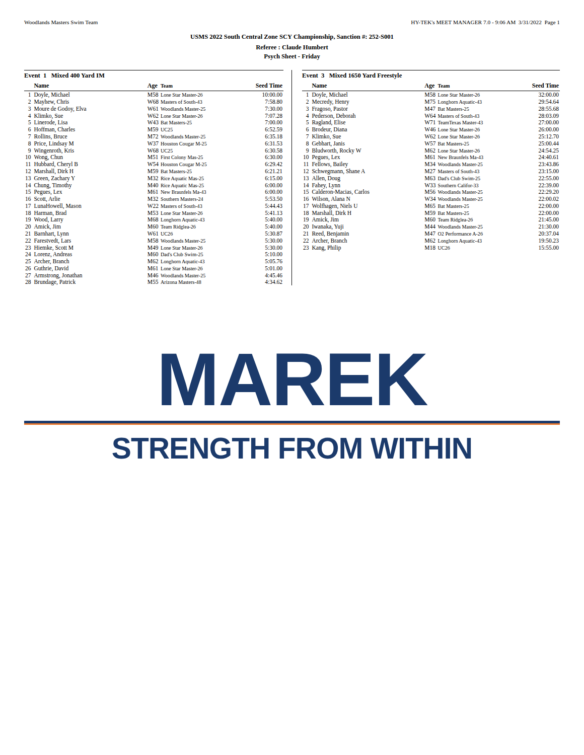Woodlands Masters Swim Team
HY-TEK's MEET MANAGER 7.0 - 9:06 AM 3/31/2022 Page 1
USMS 2022 South Central Zone SCY Championship, Sanction #: 252-S001
Referee : Claude Humbert
Psych Sheet - Friday
Event 1 Mixed 400 Yard IM
| | Name | Age | Team | Seed Time |
| --- | --- | --- | --- | --- |
| 1 | Doyle, Michael | M58 | Lone Star Master-26 | 10:00.00 |
| 2 | Mayhew, Chris | W68 | Masters of South-43 | 7:58.80 |
| 3 | Moure de Godoy, Elva | W61 | Woodlands Master-25 | 7:30.00 |
| 4 | Klimko, Sue | W62 | Lone Star Master-26 | 7:07.28 |
| 5 | Linerode, Lisa | W43 | Bat Masters-25 | 7:00.00 |
| 6 | Hoffman, Charles | M59 | UC25 | 6:52.59 |
| 7 | Rollins, Bruce | M72 | Woodlands Master-25 | 6:35.18 |
| 8 | Price, Lindsay M | W37 | Houston Cougar M-25 | 6:31.53 |
| 9 | Wingenroth, Kris | W68 | UC25 | 6:30.58 |
| 10 | Wong, Chun | M51 | First Colony Mas-25 | 6:30.00 |
| 11 | Hubbard, Cheryl B | W54 | Houston Cougar M-25 | 6:29.42 |
| 12 | Marshall, Dirk H | M59 | Bat Masters-25 | 6:21.21 |
| 13 | Green, Zachary Y | M32 | Rice Aquatic Mas-25 | 6:15.00 |
| 14 | Chung, Timothy | M40 | Rice Aquatic Mas-25 | 6:00.00 |
| 15 | Pegues, Lex | M61 | New Braunfels Ma-43 | 6:00.00 |
| 16 | Scott, Arlie | M32 | Southern Masters-24 | 5:53.50 |
| 17 | LunaHowell, Mason | W22 | Masters of South-43 | 5:44.43 |
| 18 | Harman, Brad | M53 | Lone Star Master-26 | 5:41.13 |
| 19 | Wood, Larry | M68 | Longhorn Aquatic-43 | 5:40.00 |
| 20 | Amick, Jim | M60 | Team Ridglea-26 | 5:40.00 |
| 21 | Barnhart, Lynn | W61 | UC26 | 5:30.87 |
| 22 | Farestvedt, Lars | M58 | Woodlands Master-25 | 5:30.00 |
| 23 | Hiemke, Scott M | M49 | Lone Star Master-26 | 5:30.00 |
| 24 | Lorenz, Andreas | M60 | Dad's Club Swim-25 | 5:10.00 |
| 25 | Archer, Branch | M62 | Longhorn Aquatic-43 | 5:05.76 |
| 26 | Guthrie, David | M61 | Lone Star Master-26 | 5:01.00 |
| 27 | Armstrong, Jonathan | M46 | Woodlands Master-25 | 4:45.46 |
| 28 | Brundage, Patrick | M55 | Arizona Masters-48 | 4:34.62 |
Event 3 Mixed 1650 Yard Freestyle
| | Name | Age | Team | Seed Time |
| --- | --- | --- | --- | --- |
| 1 | Doyle, Michael | M58 | Lone Star Master-26 | 32:00.00 |
| 2 | Mecredy, Henry | M75 | Longhorn Aquatic-43 | 29:54.64 |
| 3 | Fragoso, Pastor | M47 | Bat Masters-25 | 28:55.68 |
| 4 | Pederson, Deborah | W64 | Masters of South-43 | 28:03.09 |
| 5 | Ragland, Elise | W71 | TeamTexas Master-43 | 27:00.00 |
| 6 | Brodeur, Diana | W46 | Lone Star Master-26 | 26:00.00 |
| 7 | Klimko, Sue | W62 | Lone Star Master-26 | 25:12.70 |
| 8 | Gebhart, Janis | W57 | Bat Masters-25 | 25:00.44 |
| 9 | Bludworth, Rocky W | M62 | Lone Star Master-26 | 24:54.25 |
| 10 | Pegues, Lex | M61 | New Braunfels Ma-43 | 24:40.61 |
| 11 | Fellows, Bailey | M34 | Woodlands Master-25 | 23:43.86 |
| 12 | Schwegmann, Shane A | M27 | Masters of South-43 | 23:15.00 |
| 13 | Allen, Doug | M63 | Dad's Club Swim-25 | 22:55.00 |
| 14 | Fahey, Lynn | W33 | Southern Califor-33 | 22:39.00 |
| 15 | Calderon-Macias, Carlos | M56 | Woodlands Master-25 | 22:29.20 |
| 16 | Wilson, Alana N | W34 | Woodlands Master-25 | 22:00.02 |
| 17 | Wolfhagen, Niels U | M65 | Bat Masters-25 | 22:00.00 |
| 18 | Marshall, Dirk H | M59 | Bat Masters-25 | 22:00.00 |
| 19 | Amick, Jim | M60 | Team Ridglea-26 | 21:45.00 |
| 20 | Iwanaka, Yuji | M44 | Woodlands Master-25 | 21:30.00 |
| 21 | Reed, Benjamin | M47 | O2 Performance A-26 | 20:37.04 |
| 22 | Archer, Branch | M62 | Longhorn Aquatic-43 | 19:50.23 |
| 23 | Kang, Philip | M18 | UC26 | 15:55.00 |
MAREK
STRENGTH FROM WITHIN